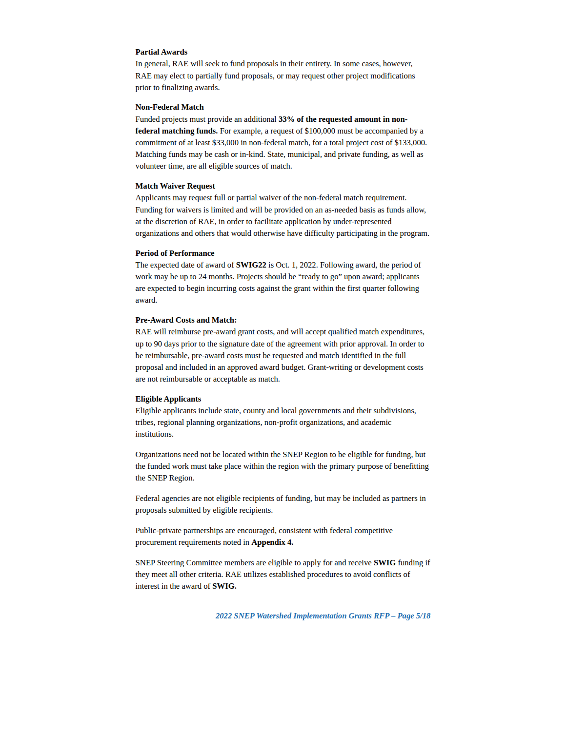Partial Awards
In general, RAE will seek to fund proposals in their entirety. In some cases, however, RAE may elect to partially fund proposals, or may request other project modifications prior to finalizing awards.
Non-Federal Match
Funded projects must provide an additional 33% of the requested amount in non-federal matching funds. For example, a request of $100,000 must be accompanied by a commitment of at least $33,000 in non-federal match, for a total project cost of $133,000. Matching funds may be cash or in-kind. State, municipal, and private funding, as well as volunteer time, are all eligible sources of match.
Match Waiver Request
Applicants may request full or partial waiver of the non-federal match requirement. Funding for waivers is limited and will be provided on an as-needed basis as funds allow, at the discretion of RAE, in order to facilitate application by under-represented organizations and others that would otherwise have difficulty participating in the program.
Period of Performance
The expected date of award of SWIG22 is Oct. 1, 2022. Following award, the period of work may be up to 24 months. Projects should be “ready to go” upon award; applicants are expected to begin incurring costs against the grant within the first quarter following award.
Pre-Award Costs and Match:
RAE will reimburse pre-award grant costs, and will accept qualified match expenditures, up to 90 days prior to the signature date of the agreement with prior approval. In order to be reimbursable, pre-award costs must be requested and match identified in the full proposal and included in an approved award budget. Grant-writing or development costs are not reimbursable or acceptable as match.
Eligible Applicants
Eligible applicants include state, county and local governments and their subdivisions, tribes, regional planning organizations, non-profit organizations, and academic institutions.
Organizations need not be located within the SNEP Region to be eligible for funding, but the funded work must take place within the region with the primary purpose of benefitting the SNEP Region.
Federal agencies are not eligible recipients of funding, but may be included as partners in proposals submitted by eligible recipients.
Public-private partnerships are encouraged, consistent with federal competitive procurement requirements noted in Appendix 4.
SNEP Steering Committee members are eligible to apply for and receive SWIG funding if they meet all other criteria. RAE utilizes established procedures to avoid conflicts of interest in the award of SWIG.
2022 SNEP Watershed Implementation Grants RFP – Page 5/18